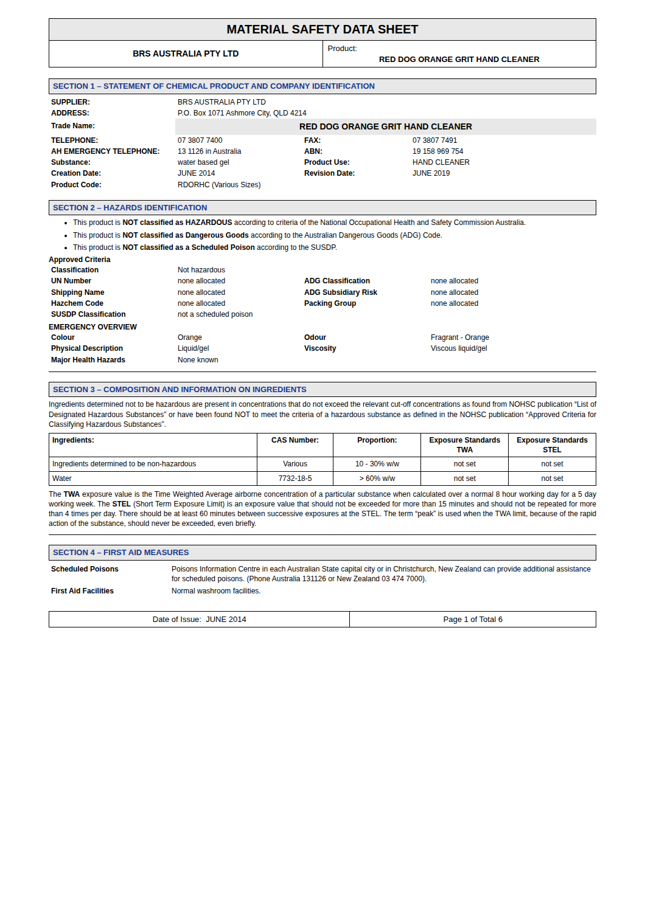| MATERIAL SAFETY DATA SHEET |
| BRS AUSTRALIA PTY LTD | Product: RED DOG ORANGE GRIT HAND CLEANER |
SECTION 1 – STATEMENT OF CHEMICAL PRODUCT AND COMPANY IDENTIFICATION
| SUPPLIER: | BRS AUSTRALIA PTY LTD |
| ADDRESS: | P.O. Box 1071 Ashmore City, QLD 4214 |
| Trade Name: | RED DOG ORANGE GRIT HAND CLEANER |
| TELEPHONE: | 07 3807 7400 | FAX: | 07 3807 7491 |
| AH EMERGENCY TELEPHONE: | 13 1126 in Australia | ABN: | 19 158 969 754 |
| Substance: | water based gel | Product Use: | HAND CLEANER |
| Creation Date: | JUNE 2014 | Revision Date: | JUNE 2019 |
| Product Code: | RDORHC (Various Sizes) | | |
SECTION 2 – HAZARDS IDENTIFICATION
This product is NOT classified as HAZARDOUS according to criteria of the National Occupational Health and Safety Commission Australia.
This product is NOT classified as Dangerous Goods according to the Australian Dangerous Goods (ADG) Code.
This product is NOT classified as a Scheduled Poison according to the SUSDP.
Approved Criteria
| Classification | Not hazardous | | |
| UN Number | none allocated | ADG Classification | none allocated |
| Shipping Name | none allocated | ADG Subsidiary Risk | none allocated |
| Hazchem Code | none allocated | Packing Group | none allocated |
| SUSDP Classification | not a scheduled poison | | |
EMERGENCY OVERVIEW
| Colour | Orange | Odour | Fragrant - Orange |
| Physical Description | Liquid/gel | Viscosity | Viscous liquid/gel |
| Major Health Hazards | None known | | |
SECTION 3 – COMPOSITION AND INFORMATION ON INGREDIENTS
Ingredients determined not to be hazardous are present in concentrations that do not exceed the relevant cut-off concentrations as found from NOHSC publication “List of Designated Hazardous Substances” or have been found NOT to meet the criteria of a hazardous substance as defined in the NOHSC publication “Approved Criteria for Classifying Hazardous Substances”.
| Ingredients: | CAS Number: | Proportion: | Exposure Standards TWA | Exposure Standards STEL |
| --- | --- | --- | --- | --- |
| Ingredients determined to be non-hazardous | Various | 10 - 30% w/w | not set | not set |
| Water | 7732-18-5 | > 60% w/w | not set | not set |
The TWA exposure value is the Time Weighted Average airborne concentration of a particular substance when calculated over a normal 8 hour working day for a 5 day working week. The STEL (Short Term Exposure Limit) is an exposure value that should not be exceeded for more than 15 minutes and should not be repeated for more than 4 times per day. There should be at least 60 minutes between successive exposures at the STEL. The term “peak” is used when the TWA limit, because of the rapid action of the substance, should never be exceeded, even briefly.
SECTION 4 – FIRST AID MEASURES
| Scheduled Poisons | Poisons Information Centre in each Australian State capital city or in Christchurch, New Zealand can provide additional assistance for scheduled poisons. (Phone Australia 131126 or New Zealand 03 474 7000). |
| First Aid Facilities | Normal washroom facilities. |
| Date of Issue: JUNE 2014 | Page 1 of Total 6 |